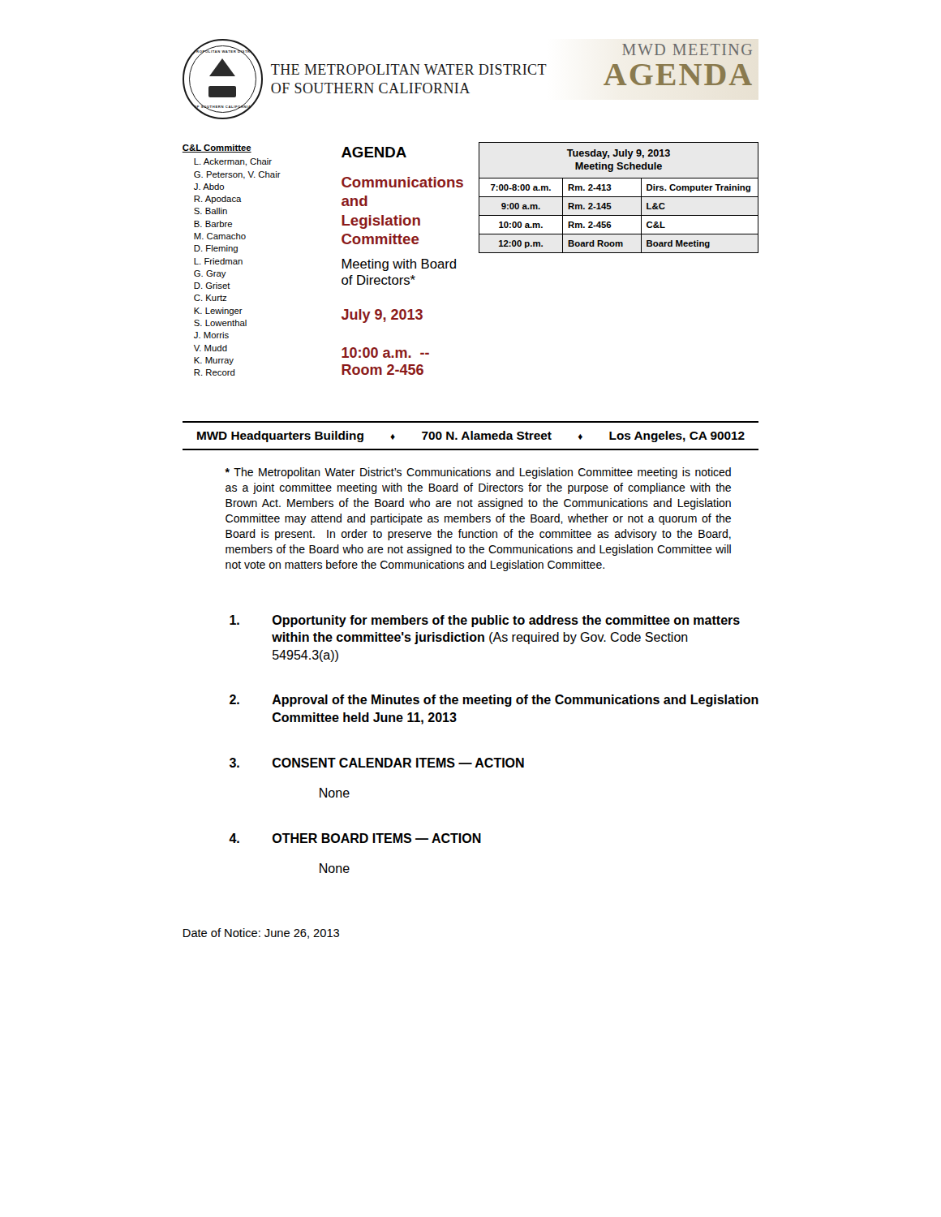METROPOLITAN WATER DISTRICT
OF SOUTHERN CALIFORNIA
THE METROPOLITAN WATER DISTRICT
OF SOUTHERN CALIFORNIA
MWD MEETING
AGENDA
C&L Committee
L. Ackerman, Chair
G. Peterson, V. Chair
J. Abdo
R. Apodaca
S. Ballin
B. Barbre
M. Camacho
D. Fleming
L. Friedman
G. Gray
D. Griset
C. Kurtz
K. Lewinger
S. Lowenthal
J. Morris
V. Mudd
K. Murray
R. Record
AGENDA
Communications and
Legislation Committee
Meeting with Board of Directors*
July 9, 2013
10:00 a.m. -- Room 2-456
| Tuesday, July 9, 2013 Meeting Schedule |
| --- |
| 7:00-8:00 a.m. | Rm. 2-413 | Dirs. Computer Training |
| 9:00 a.m. | Rm. 2-145 | L&C |
| 10:00 a.m. | Rm. 2-456 | C&L |
| 12:00 p.m. | Board Room | Board Meeting |
MWD Headquarters Building ♦ 700 N. Alameda Street ♦ Los Angeles, CA 90012
* The Metropolitan Water District’s Communications and Legislation Committee meeting is noticed as a joint committee meeting with the Board of Directors for the purpose of compliance with the Brown Act. Members of the Board who are not assigned to the Communications and Legislation Committee may attend and participate as members of the Board, whether or not a quorum of the Board is present. In order to preserve the function of the committee as advisory to the Board, members of the Board who are not assigned to the Communications and Legislation Committee will not vote on matters before the Communications and Legislation Committee.
Opportunity for members of the public to address the committee on matters within the committee's jurisdiction (As required by Gov. Code Section 54954.3(a))
Approval of the Minutes of the meeting of the Communications and Legislation Committee held June 11, 2013
CONSENT CALENDAR ITEMS — ACTION
None
OTHER BOARD ITEMS — ACTION
None
Date of Notice: June 26, 2013